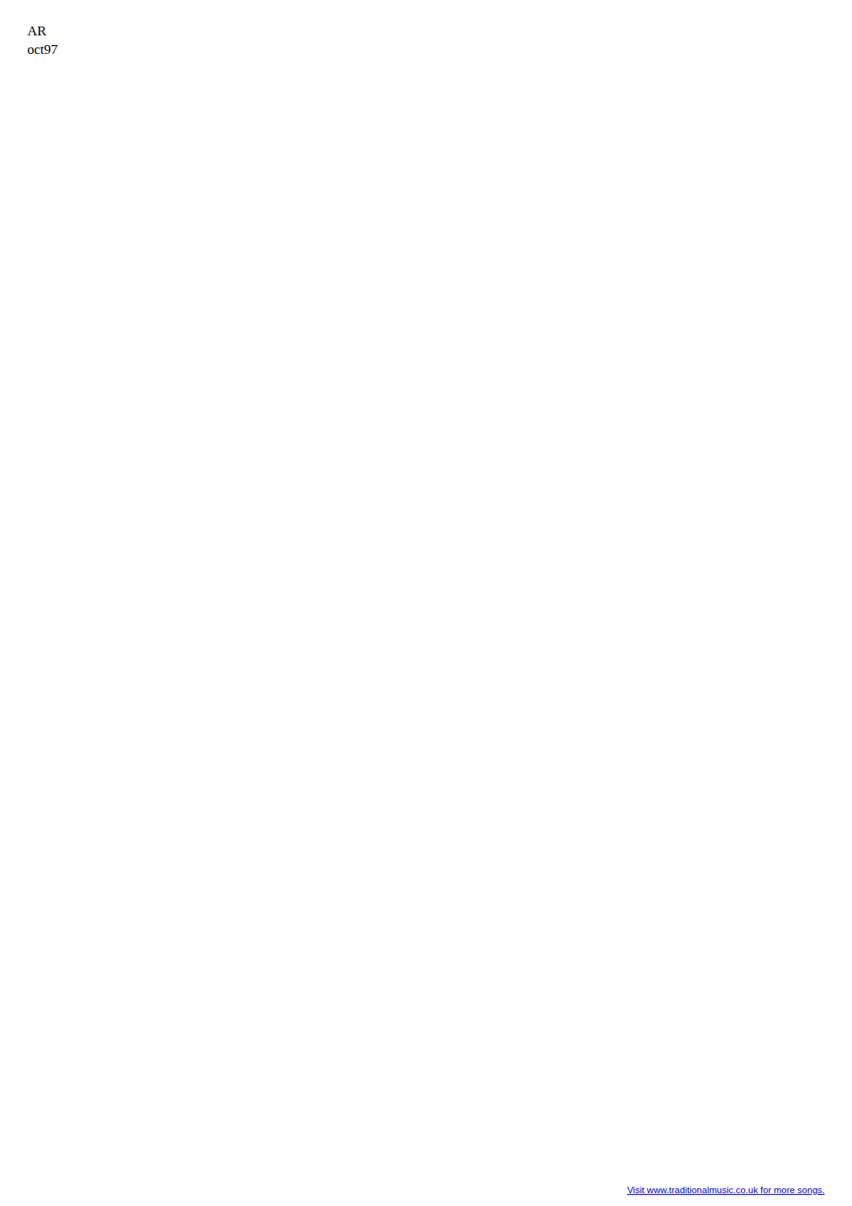AR
oct97
Visit www.traditionalmusic.co.uk for more songs.